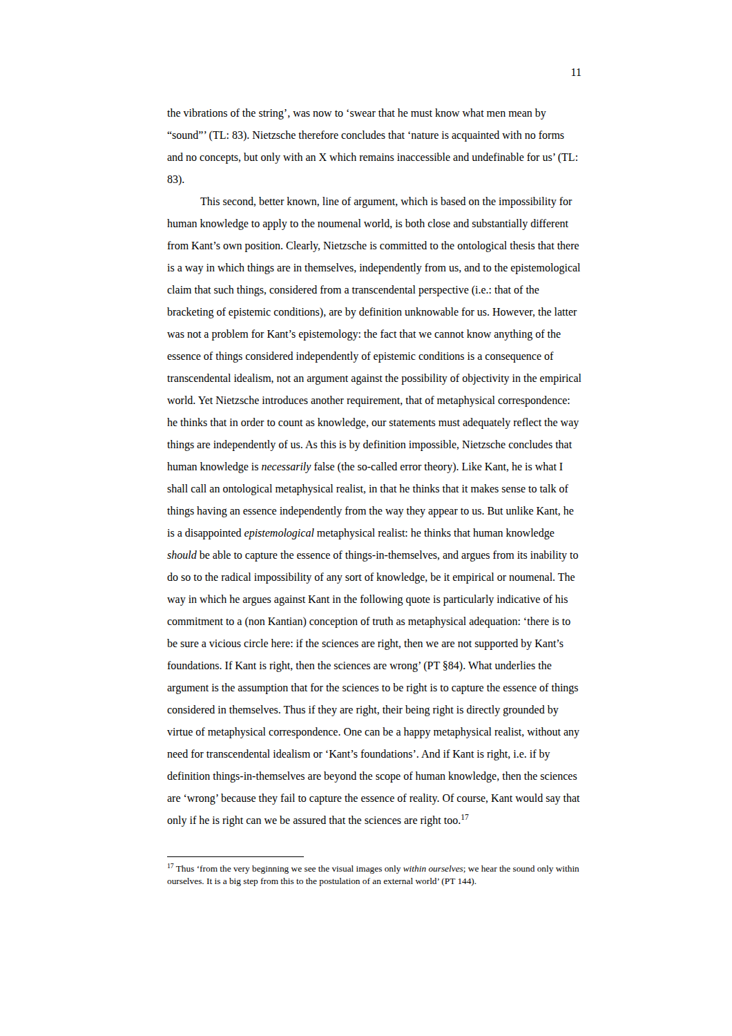11
the vibrations of the string’, was now to ‘swear that he must know what men mean by “sound”’ (TL: 83). Nietzsche therefore concludes that ‘nature is acquainted with no forms and no concepts, but only with an X which remains inaccessible and undefinable for us’ (TL: 83).
This second, better known, line of argument, which is based on the impossibility for human knowledge to apply to the noumenal world, is both close and substantially different from Kant’s own position. Clearly, Nietzsche is committed to the ontological thesis that there is a way in which things are in themselves, independently from us, and to the epistemological claim that such things, considered from a transcendental perspective (i.e.: that of the bracketing of epistemic conditions), are by definition unknowable for us. However, the latter was not a problem for Kant’s epistemology: the fact that we cannot know anything of the essence of things considered independently of epistemic conditions is a consequence of transcendental idealism, not an argument against the possibility of objectivity in the empirical world. Yet Nietzsche introduces another requirement, that of metaphysical correspondence: he thinks that in order to count as knowledge, our statements must adequately reflect the way things are independently of us. As this is by definition impossible, Nietzsche concludes that human knowledge is necessarily false (the so-called error theory). Like Kant, he is what I shall call an ontological metaphysical realist, in that he thinks that it makes sense to talk of things having an essence independently from the way they appear to us. But unlike Kant, he is a disappointed epistemological metaphysical realist: he thinks that human knowledge should be able to capture the essence of things-in-themselves, and argues from its inability to do so to the radical impossibility of any sort of knowledge, be it empirical or noumenal. The way in which he argues against Kant in the following quote is particularly indicative of his commitment to a (non Kantian) conception of truth as metaphysical adequation: ‘there is to be sure a vicious circle here: if the sciences are right, then we are not supported by Kant’s foundations. If Kant is right, then the sciences are wrong’ (PT §84). What underlies the argument is the assumption that for the sciences to be right is to capture the essence of things considered in themselves. Thus if they are right, their being right is directly grounded by virtue of metaphysical correspondence. One can be a happy metaphysical realist, without any need for transcendental idealism or ‘Kant’s foundations’. And if Kant is right, i.e. if by definition things-in-themselves are beyond the scope of human knowledge, then the sciences are ‘wrong’ because they fail to capture the essence of reality. Of course, Kant would say that only if he is right can we be assured that the sciences are right too.17
17 Thus ‘from the very beginning we see the visual images only within ourselves; we hear the sound only within ourselves. It is a big step from this to the postulation of an external world’ (PT 144).